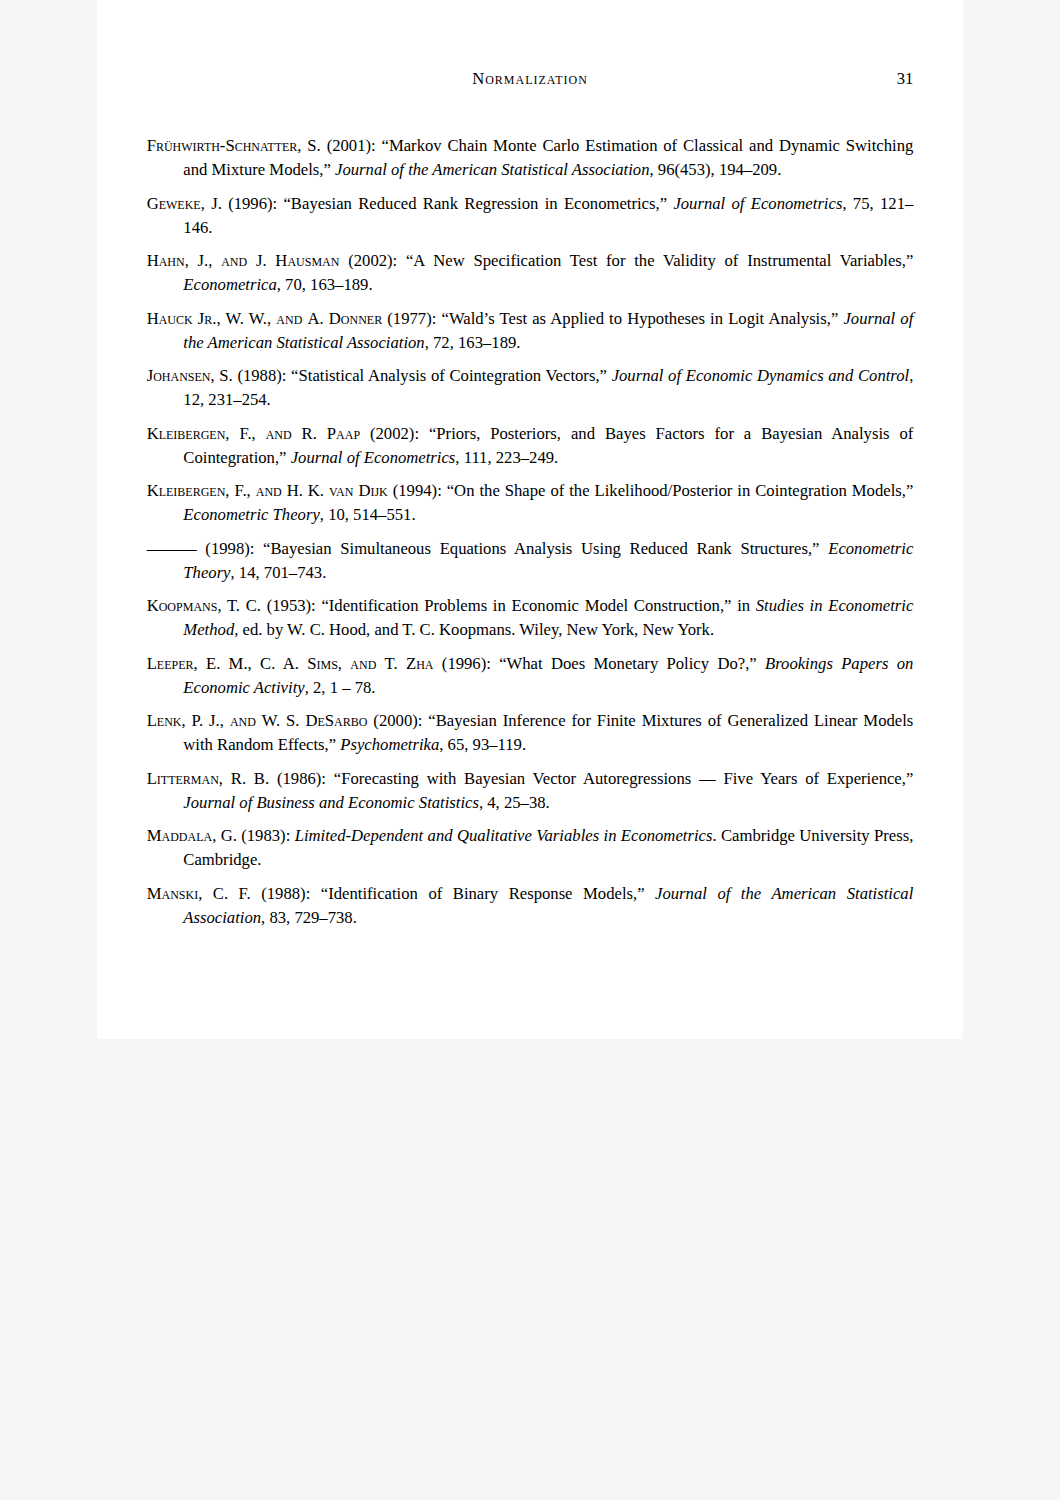Normalization 31
Frühwirth-Schnatter, S. (2001): “Markov Chain Monte Carlo Estimation of Classical and Dynamic Switching and Mixture Models,” Journal of the American Statistical Association, 96(453), 194–209.
Geweke, J. (1996): “Bayesian Reduced Rank Regression in Econometrics,” Journal of Econometrics, 75, 121–146.
Hahn, J., and J. Hausman (2002): “A New Specification Test for the Validity of Instrumental Variables,” Econometrica, 70, 163–189.
Hauck Jr., W. W., and A. Donner (1977): “Wald’s Test as Applied to Hypotheses in Logit Analysis,” Journal of the American Statistical Association, 72, 163–189.
Johansen, S. (1988): “Statistical Analysis of Cointegration Vectors,” Journal of Economic Dynamics and Control, 12, 231–254.
Kleibergen, F., and R. Paap (2002): “Priors, Posteriors, and Bayes Factors for a Bayesian Analysis of Cointegration,” Journal of Econometrics, 111, 223–249.
Kleibergen, F., and H. K. van Dijk (1994): “On the Shape of the Likelihood/Posterior in Cointegration Models,” Econometric Theory, 10, 514–551.
——— (1998): “Bayesian Simultaneous Equations Analysis Using Reduced Rank Structures,” Econometric Theory, 14, 701–743.
Koopmans, T. C. (1953): “Identification Problems in Economic Model Construction,” in Studies in Econometric Method, ed. by W. C. Hood, and T. C. Koopmans. Wiley, New York, New York.
Leeper, E. M., C. A. Sims, and T. Zha (1996): “What Does Monetary Policy Do?,” Brookings Papers on Economic Activity, 2, 1 – 78.
Lenk, P. J., and W. S. DeSarbo (2000): “Bayesian Inference for Finite Mixtures of Generalized Linear Models with Random Effects,” Psychometrika, 65, 93–119.
Litterman, R. B. (1986): “Forecasting with Bayesian Vector Autoregressions — Five Years of Experience,” Journal of Business and Economic Statistics, 4, 25–38.
Maddala, G. (1983): Limited-Dependent and Qualitative Variables in Econometrics. Cambridge University Press, Cambridge.
Manski, C. F. (1988): “Identification of Binary Response Models,” Journal of the American Statistical Association, 83, 729–738.